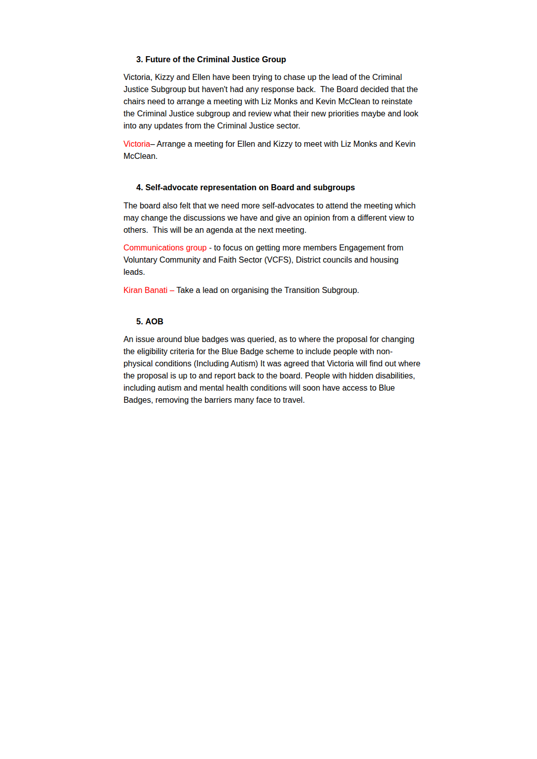Future of the Criminal Justice Group
Victoria, Kizzy and Ellen have been trying to chase up the lead of the Criminal Justice Subgroup but haven't had any response back. The Board decided that the chairs need to arrange a meeting with Liz Monks and Kevin McClean to reinstate the Criminal Justice subgroup and review what their new priorities maybe and look into any updates from the Criminal Justice sector.
Victoria– Arrange a meeting for Ellen and Kizzy to meet with Liz Monks and Kevin McClean.
Self-advocate representation on Board and subgroups
The board also felt that we need more self-advocates to attend the meeting which may change the discussions we have and give an opinion from a different view to others. This will be an agenda at the next meeting.
Communications group - to focus on getting more members Engagement from Voluntary Community and Faith Sector (VCFS), District councils and housing leads.
Kiran Banati – Take a lead on organising the Transition Subgroup.
AOB
An issue around blue badges was queried, as to where the proposal for changing the eligibility criteria for the Blue Badge scheme to include people with non-physical conditions (Including Autism) It was agreed that Victoria will find out where the proposal is up to and report back to the board. People with hidden disabilities, including autism and mental health conditions will soon have access to Blue Badges, removing the barriers many face to travel.